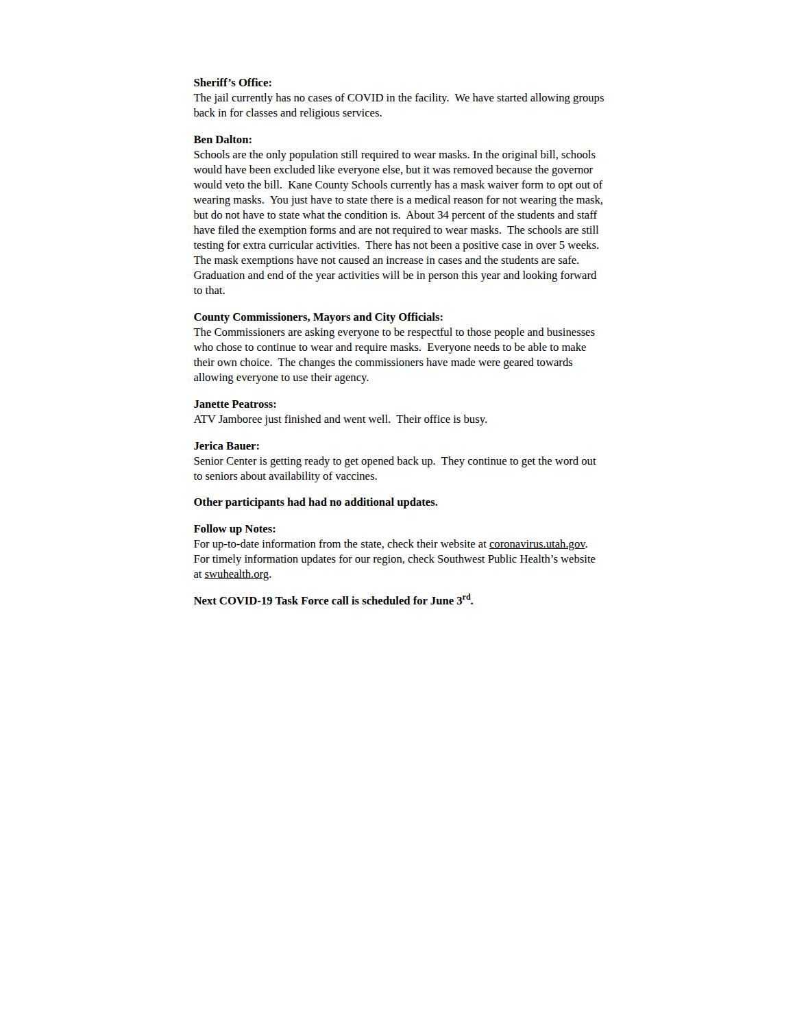Sheriff’s Office:
The jail currently has no cases of COVID in the facility. We have started allowing groups back in for classes and religious services.
Ben Dalton:
Schools are the only population still required to wear masks. In the original bill, schools would have been excluded like everyone else, but it was removed because the governor would veto the bill. Kane County Schools currently has a mask waiver form to opt out of wearing masks. You just have to state there is a medical reason for not wearing the mask, but do not have to state what the condition is. About 34 percent of the students and staff have filed the exemption forms and are not required to wear masks. The schools are still testing for extra curricular activities. There has not been a positive case in over 5 weeks. The mask exemptions have not caused an increase in cases and the students are safe. Graduation and end of the year activities will be in person this year and looking forward to that.
County Commissioners, Mayors and City Officials:
The Commissioners are asking everyone to be respectful to those people and businesses who chose to continue to wear and require masks. Everyone needs to be able to make their own choice. The changes the commissioners have made were geared towards allowing everyone to use their agency.
Janette Peatross:
ATV Jamboree just finished and went well. Their office is busy.
Jerica Bauer:
Senior Center is getting ready to get opened back up. They continue to get the word out to seniors about availability of vaccines.
Other participants had had no additional updates.
Follow up Notes:
For up-to-date information from the state, check their website at coronavirus.utah.gov. For timely information updates for our region, check Southwest Public Health’s website at swuhealth.org.
Next COVID-19 Task Force call is scheduled for June 3rd.